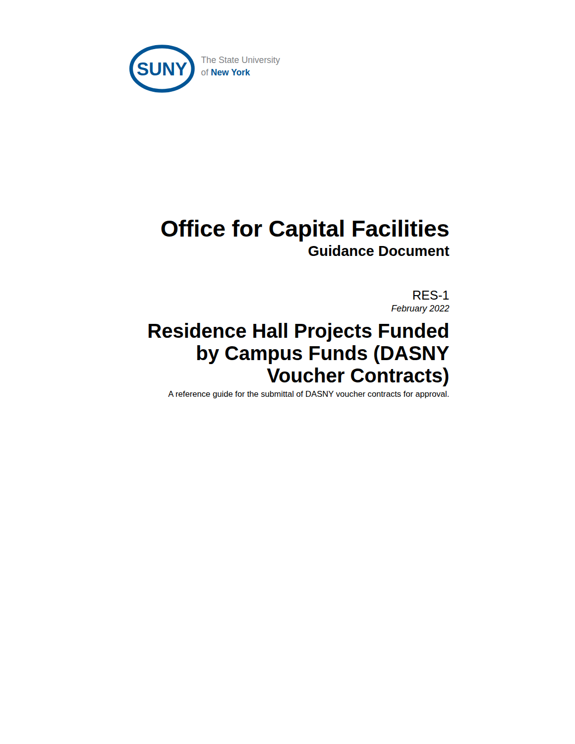Office for Capital Facilities
Guidance Document
RES-1
February 2022
Residence Hall Projects Funded by Campus Funds (DASNY Voucher Contracts)
A reference guide for the submittal of DASNY voucher contracts for approval.